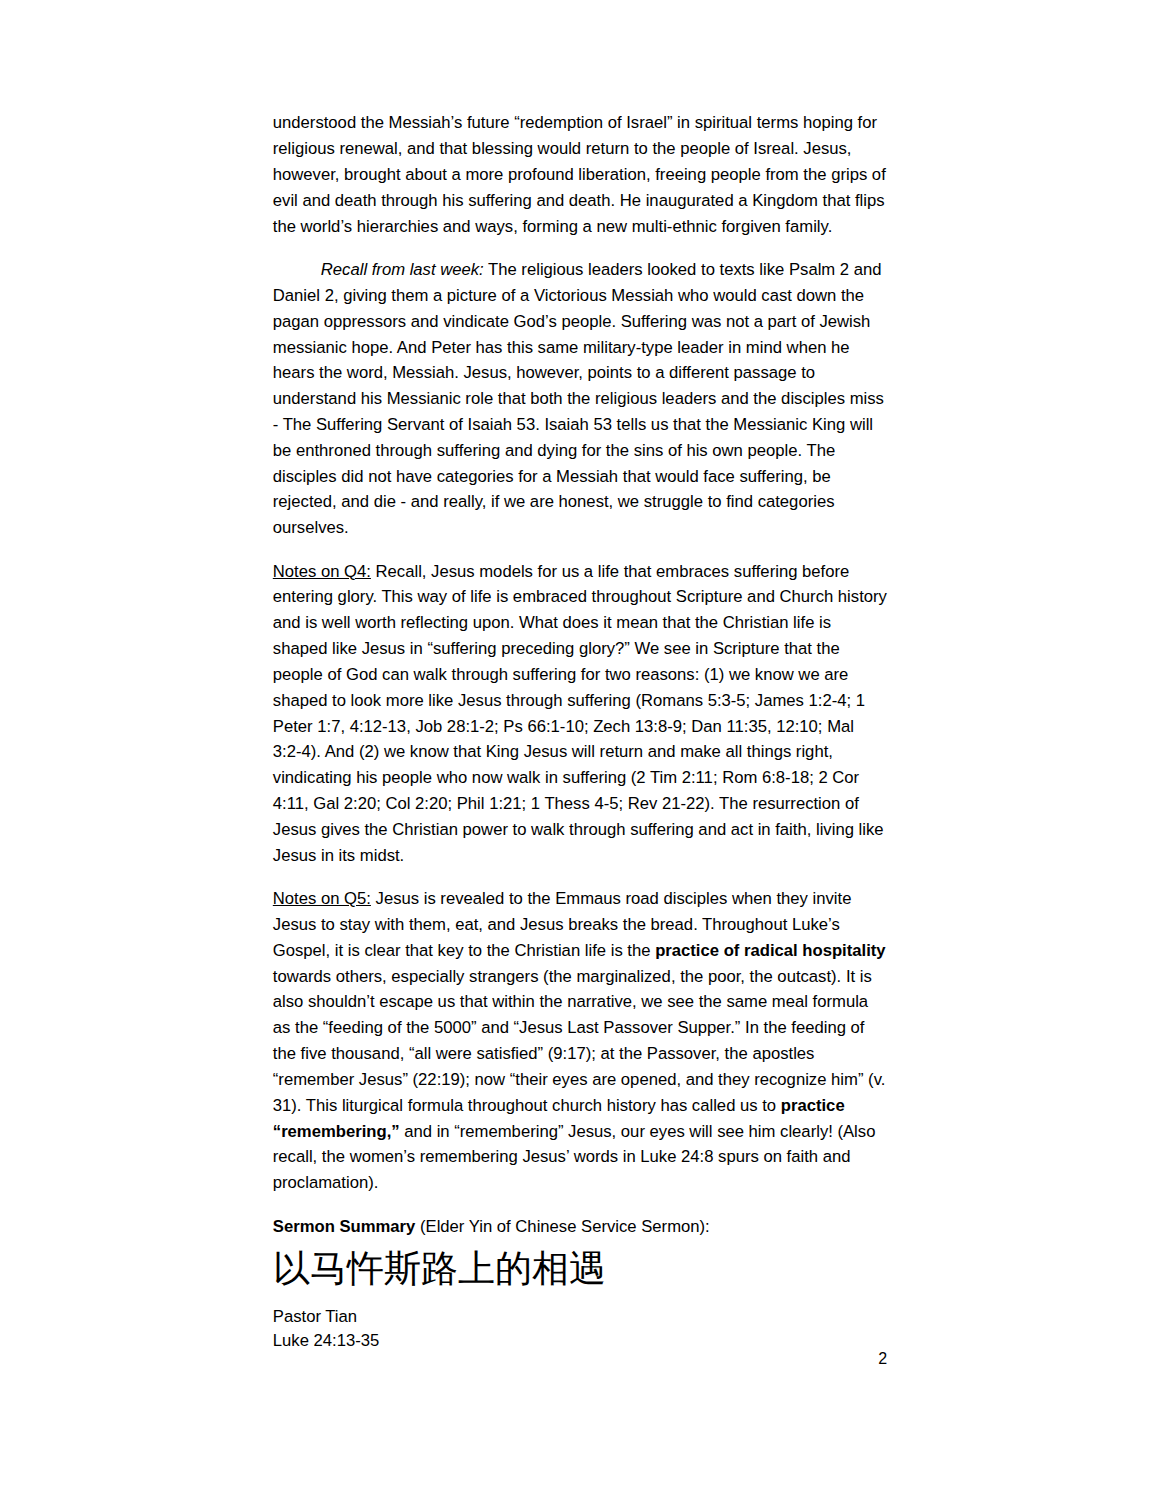understood the Messiah’s future “redemption of Israel” in spiritual terms hoping for religious renewal, and that blessing would return to the people of Isreal. Jesus, however, brought about a more profound liberation, freeing people from the grips of evil and death through his suffering and death. He inaugurated a Kingdom that flips the world’s hierarchies and ways, forming a new multi-ethnic forgiven family.
Recall from last week: The religious leaders looked to texts like Psalm 2 and Daniel 2, giving them a picture of a Victorious Messiah who would cast down the pagan oppressors and vindicate God’s people. Suffering was not a part of Jewish messianic hope. And Peter has this same military-type leader in mind when he hears the word, Messiah. Jesus, however, points to a different passage to understand his Messianic role that both the religious leaders and the disciples miss - The Suffering Servant of Isaiah 53. Isaiah 53 tells us that the Messianic King will be enthroned through suffering and dying for the sins of his own people. The disciples did not have categories for a Messiah that would face suffering, be rejected, and die - and really, if we are honest, we struggle to find categories ourselves.
Notes on Q4: Recall, Jesus models for us a life that embraces suffering before entering glory. This way of life is embraced throughout Scripture and Church history and is well worth reflecting upon. What does it mean that the Christian life is shaped like Jesus in “suffering preceding glory?” We see in Scripture that the people of God can walk through suffering for two reasons: (1) we know we are shaped to look more like Jesus through suffering (Romans 5:3-5; James 1:2-4; 1 Peter 1:7, 4:12-13, Job 28:1-2; Ps 66:1-10; Zech 13:8-9; Dan 11:35, 12:10; Mal 3:2-4). And (2) we know that King Jesus will return and make all things right, vindicating his people who now walk in suffering (2 Tim 2:11; Rom 6:8-18; 2 Cor 4:11, Gal 2:20; Col 2:20; Phil 1:21; 1 Thess 4-5; Rev 21-22). The resurrection of Jesus gives the Christian power to walk through suffering and act in faith, living like Jesus in its midst.
Notes on Q5: Jesus is revealed to the Emmaus road disciples when they invite Jesus to stay with them, eat, and Jesus breaks the bread. Throughout Luke’s Gospel, it is clear that key to the Christian life is the practice of radical hospitality towards others, especially strangers (the marginalized, the poor, the outcast). It is also shouldn’t escape us that within the narrative, we see the same meal formula as the “feeding of the 5000” and “Jesus Last Passover Supper.” In the feeding of the five thousand, “all were satisfied” (9:17); at the Passover, the apostles “remember Jesus” (22:19); now “their eyes are opened, and they recognize him” (v. 31). This liturgical formula throughout church history has called us to practice “remembering,” and in “remembering” Jesus, our eyes will see him clearly! (Also recall, the women’s remembering Jesus’ words in Luke 24:8 spurs on faith and proclamation).
Sermon Summary (Elder Yin of Chinese Service Sermon):
以马忤斯路上的相遇
Pastor Tian
Luke 24:13-35
2